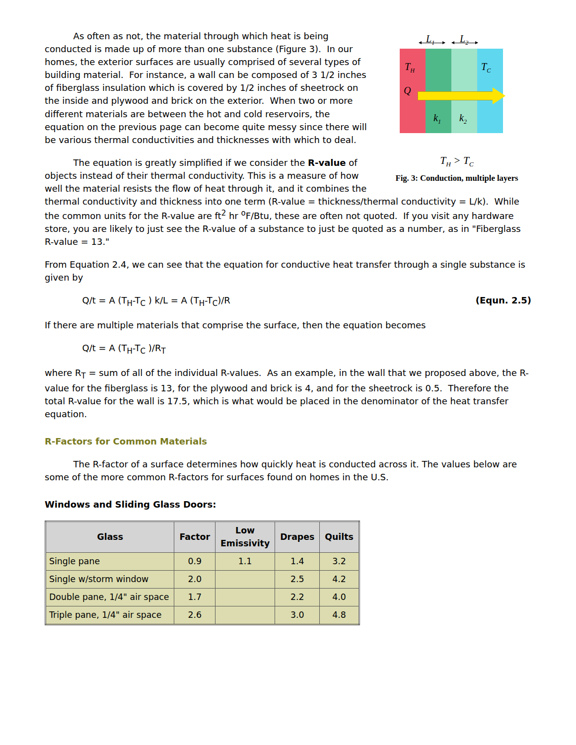L1 L2
TH Q
k1
k2
TC
TH > TC
Fig. 3: Conduction, multiple layers
As often as not, the material through which heat is being conducted is made up of more than one substance (Figure 3). In our homes, the exterior surfaces are usually comprised of several types of building material. For instance, a wall can be composed of 3 1/2 inches of fiberglass insulation which is covered by 1/2 inches of sheetrock on the inside and plywood and brick on the exterior. When two or more different materials are between the hot and cold reservoirs, the equation on the previous page can become quite messy since there will be various thermal conductivities and thicknesses with which to deal.
The equation is greatly simplified if we consider the R-value of objects instead of their thermal conductivity. This is a measure of how well the material resists the flow of heat through it, and it combines the thermal conductivity and thickness into one term (R-value = thickness/thermal conductivity = L/k). While the common units for the R-value are ft2 hr oF/Btu, these are often not quoted. If you visit any hardware store, you are likely to just see the R-value of a substance to just be quoted as a number, as in "Fiberglass R-value = 13."
From Equation 2.4, we can see that the equation for conductive heat transfer through a single substance is given by
Q/t = A (TH-TC ) k/L = A (TH-TC)/R (Equn. 2.5)
If there are multiple materials that comprise the surface, then the equation becomes
Q/t = A (TH-TC )/RT
where RT = sum of all of the individual R-values. As an example, in the wall that we proposed above, the R-value for the fiberglass is 13, for the plywood and brick is 4, and for the sheetrock is 0.5. Therefore the total R-value for the wall is 17.5, which is what would be placed in the denominator of the heat transfer equation.
R-Factors for Common Materials
The R-factor of a surface determines how quickly heat is conducted across it. The values below are some of the more common R-factors for surfaces found on homes in the U.S.
Windows and Sliding Glass Doors:
| Glass | Factor | Low Emissivity | Drapes | Quilts |
| --- | --- | --- | --- | --- |
| Single pane | 0.9 | 1.1 | 1.4 | 3.2 |
| Single w/storm window | 2.0 | | 2.5 | 4.2 |
| Double pane, 1/4" air space | 1.7 | | 2.2 | 4.0 |
| Triple pane, 1/4" air space | 2.6 | | 3.0 | 4.8 |